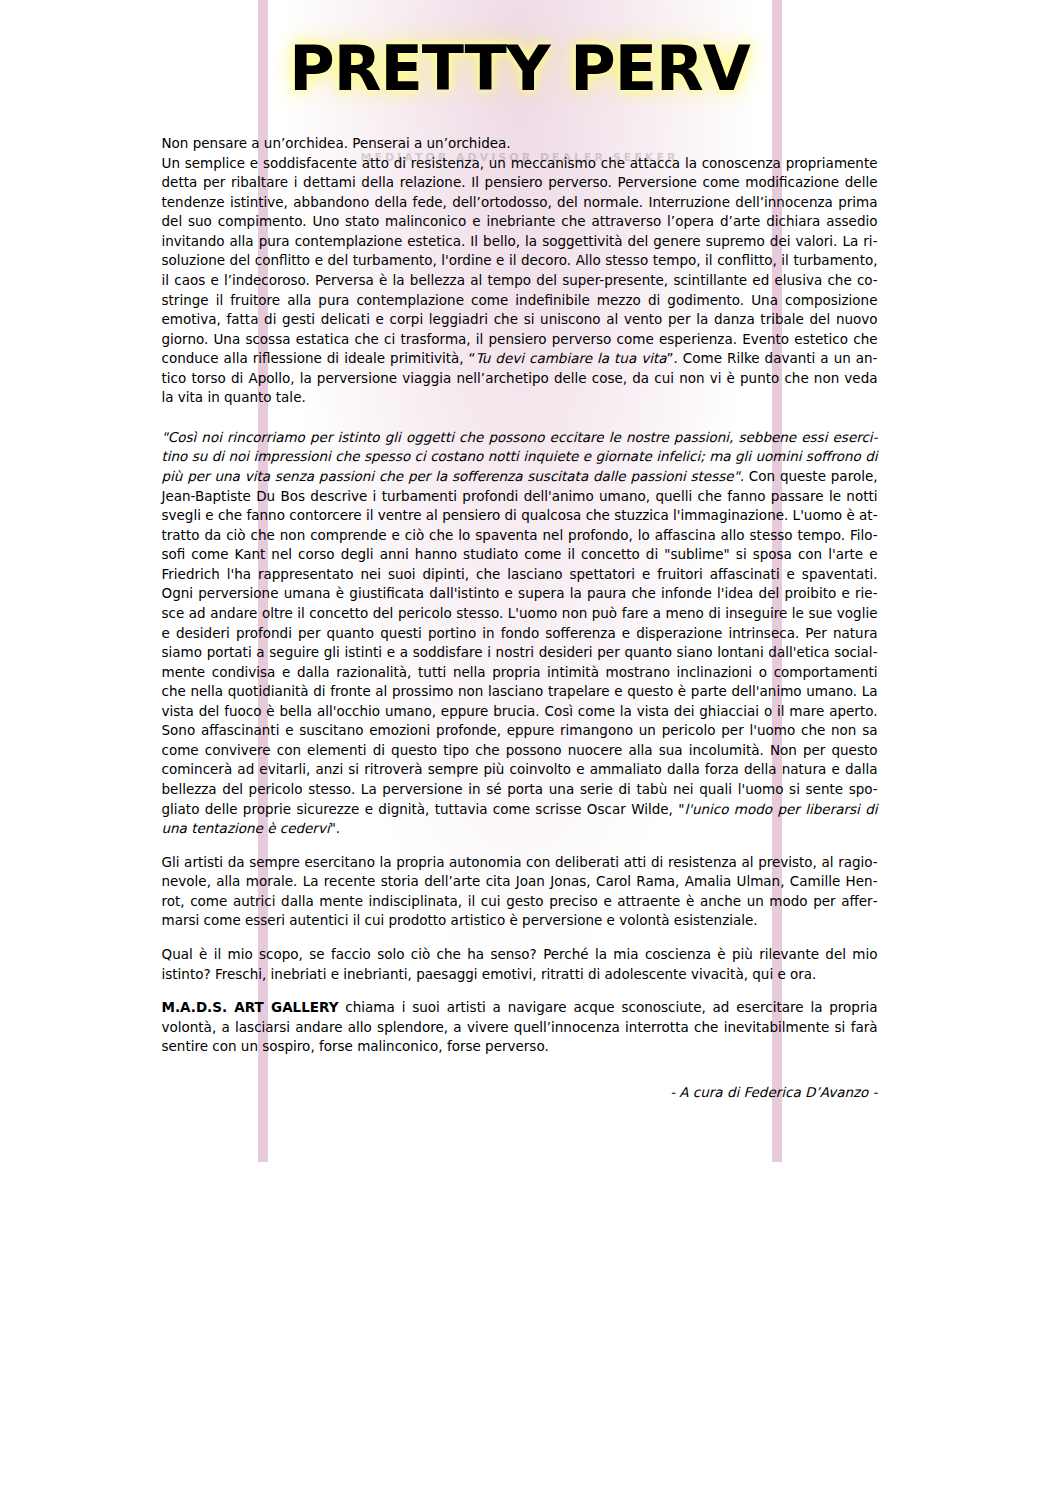MEDIATOR ADVISOR DEALER SEEKER
ART GALLERY
PRETTY PERV
Non pensare a un’orchidea. Penserai a un’orchidea.
Un semplice e soddisfacente atto di resistenza, un meccanismo che attacca la conoscenza propriamente detta per ribaltare i dettami della relazione. Il pensiero perverso. Perversione come modificazione delle tendenze istintive, abbandono della fede, dell’ortodosso, del normale. Interruzione dell’innocenza prima del suo compimento. Uno stato malinconico e inebriante che attraverso l’opera d’arte dichiara assedio invitando alla pura contemplazione estetica. Il bello, la soggettività del genere supremo dei valori. La risoluzione del conflitto e del turbamento, l'ordine e il decoro. Allo stesso tempo, il conflitto, il turbamento, il caos e l’indecoroso. Perversa è la bellezza al tempo del super-presente, scintillante ed elusiva che costringe il fruitore alla pura contemplazione come indefinibile mezzo di godimento. Una composizione emotiva, fatta di gesti delicati e corpi leggiadri che si uniscono al vento per la danza tribale del nuovo giorno. Una scossa estatica che ci trasforma, il pensiero perverso come esperienza. Evento estetico che conduce alla riflessione di ideale primitività, “Tu devi cambiare la tua vita”. Come Rilke davanti a un antico torso di Apollo, la perversione viaggia nell’archetipo delle cose, da cui non vi è punto che non veda la vita in quanto tale.
"Così noi rincorriamo per istinto gli oggetti che possono eccitare le nostre passioni, sebbene essi esercitino su di noi impressioni che spesso ci costano notti inquiete e giornate infelici; ma gli uomini soffrono di più per una vita senza passioni che per la sofferenza suscitata dalle passioni stesse". Con queste parole, Jean-Baptiste Du Bos descrive i turbamenti profondi dell'animo umano, quelli che fanno passare le notti svegli e che fanno contorcere il ventre al pensiero di qualcosa che stuzzica l'immaginazione. L'uomo è attratto da ciò che non comprende e ciò che lo spaventa nel profondo, lo affascina allo stesso tempo. Filosofi come Kant nel corso degli anni hanno studiato come il concetto di "sublime" si sposa con l'arte e Friedrich l'ha rappresentato nei suoi dipinti, che lasciano spettatori e fruitori affascinati e spaventati. Ogni perversione umana è giustificata dall'istinto e supera la paura che infonde l'idea del proibito e riesce ad andare oltre il concetto del pericolo stesso. L'uomo non può fare a meno di inseguire le sue voglie e desideri profondi per quanto questi portino in fondo sofferenza e disperazione intrinseca. Per natura siamo portati a seguire gli istinti e a soddisfare i nostri desideri per quanto siano lontani dall'etica socialmente condivisa e dalla razionalità, tutti nella propria intimità mostrano inclinazioni o comportamenti che nella quotidianità di fronte al prossimo non lasciano trapelare e questo è parte dell'animo umano. La vista del fuoco è bella all'occhio umano, eppure brucia. Così come la vista dei ghiacciai o il mare aperto. Sono affascinanti e suscitano emozioni profonde, eppure rimangono un pericolo per l'uomo che non sa come convivere con elementi di questo tipo che possono nuocere alla sua incolumità. Non per questo comincerà ad evitarli, anzi si ritroverà sempre più coinvolto e ammaliato dalla forza della natura e dalla bellezza del pericolo stesso. La perversione in sé porta una serie di tabù nei quali l'uomo si sente spogliato delle proprie sicurezze e dignità, tuttavia come scrisse Oscar Wilde, "l'unico modo per liberarsi di una tentazione è cedervi".
Gli artisti da sempre esercitano la propria autonomia con deliberati atti di resistenza al previsto, al ragionevole, alla morale. La recente storia dell’arte cita Joan Jonas, Carol Rama, Amalia Ulman, Camille Henrot, come autrici dalla mente indisciplinata, il cui gesto preciso e attraente è anche un modo per affermarsi come esseri autentici il cui prodotto artistico è perversione e volontà esistenziale.
Qual è il mio scopo, se faccio solo ciò che ha senso? Perché la mia coscienza è più rilevante del mio istinto? Freschi, inebriati e inebrianti, paesaggi emotivi, ritratti di adolescente vivacità, qui e ora.
M.A.D.S. ART GALLERY chiama i suoi artisti a navigare acque sconosciute, ad esercitare la propria volontà, a lasciarsi andare allo splendore, a vivere quell’innocenza interrotta che inevitabilmente si farà sentire con un sospiro, forse malinconico, forse perverso.
- A cura di Federica D’Avanzo -